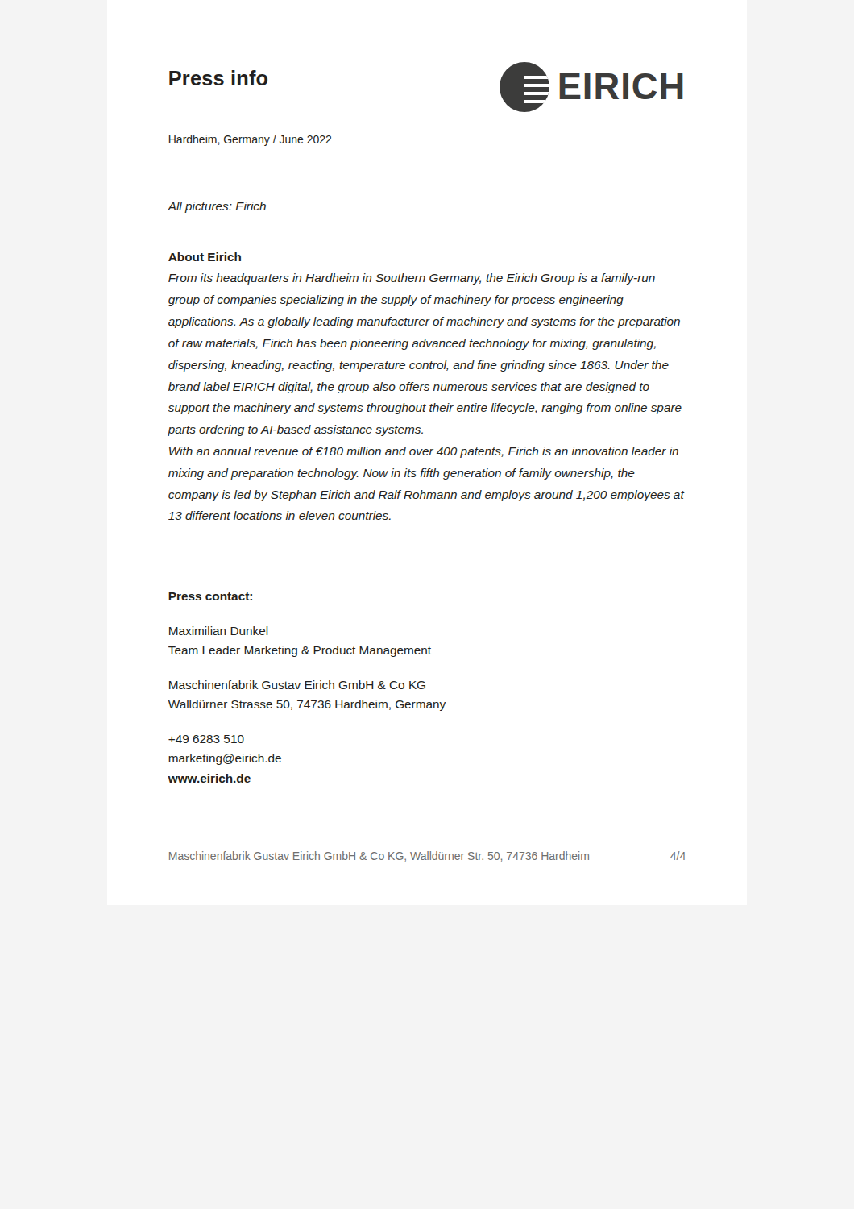Press info
EIRICH
Hardheim, Germany / June 2022
All pictures: Eirich
About Eirich
From its headquarters in Hardheim in Southern Germany, the Eirich Group is a family-run group of companies specializing in the supply of machinery for process engineering applications. As a globally leading manufacturer of machinery and systems for the preparation of raw materials, Eirich has been pioneering advanced technology for mixing, granulating, dispersing, kneading, reacting, temperature control, and fine grinding since 1863. Under the brand label EIRICH digital, the group also offers numerous services that are designed to support the machinery and systems throughout their entire lifecycle, ranging from online spare parts ordering to AI-based assistance systems.
With an annual revenue of €180 million and over 400 patents, Eirich is an innovation leader in mixing and preparation technology. Now in its fifth generation of family ownership, the company is led by Stephan Eirich and Ralf Rohmann and employs around 1,200 employees at 13 different locations in eleven countries.
Press contact:
Maximilian Dunkel
Team Leader Marketing & Product Management
Maschinenfabrik Gustav Eirich GmbH & Co KG
Walldürner Strasse 50, 74736 Hardheim, Germany
+49 6283 510
marketing@eirich.de
www.eirich.de
Maschinenfabrik Gustav Eirich GmbH & Co KG, Walldürner Str. 50, 74736 Hardheim 4/4